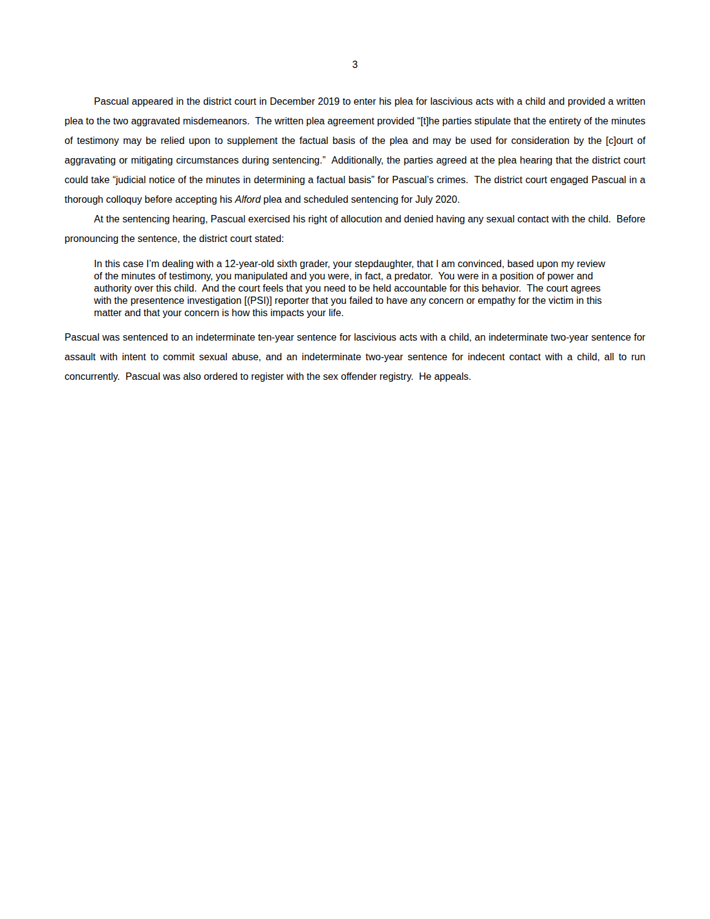3
Pascual appeared in the district court in December 2019 to enter his plea for lascivious acts with a child and provided a written plea to the two aggravated misdemeanors. The written plea agreement provided “[t]he parties stipulate that the entirety of the minutes of testimony may be relied upon to supplement the factual basis of the plea and may be used for consideration by the [c]ourt of aggravating or mitigating circumstances during sentencing.” Additionally, the parties agreed at the plea hearing that the district court could take “judicial notice of the minutes in determining a factual basis” for Pascual’s crimes. The district court engaged Pascual in a thorough colloquy before accepting his Alford plea and scheduled sentencing for July 2020.
At the sentencing hearing, Pascual exercised his right of allocution and denied having any sexual contact with the child. Before pronouncing the sentence, the district court stated:
In this case I’m dealing with a 12-year-old sixth grader, your stepdaughter, that I am convinced, based upon my review of the minutes of testimony, you manipulated and you were, in fact, a predator. You were in a position of power and authority over this child. And the court feels that you need to be held accountable for this behavior. The court agrees with the presentence investigation [(PSI)] reporter that you failed to have any concern or empathy for the victim in this matter and that your concern is how this impacts your life.
Pascual was sentenced to an indeterminate ten-year sentence for lascivious acts with a child, an indeterminate two-year sentence for assault with intent to commit sexual abuse, and an indeterminate two-year sentence for indecent contact with a child, all to run concurrently. Pascual was also ordered to register with the sex offender registry. He appeals.